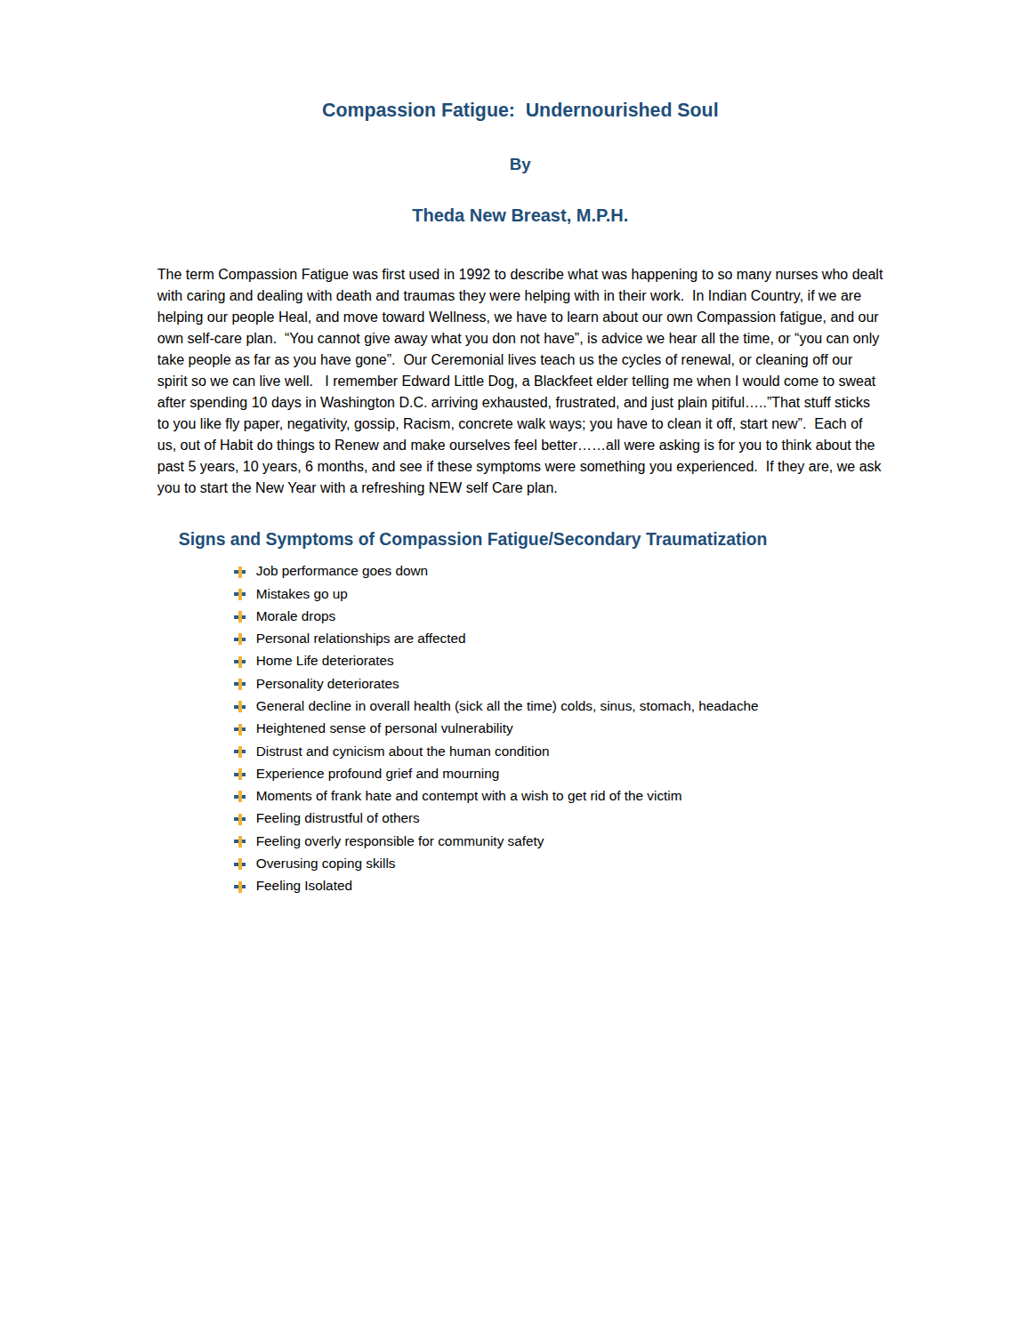Compassion Fatigue: Undernourished Soul
By
Theda New Breast, M.P.H.
The term Compassion Fatigue was first used in 1992 to describe what was happening to so many nurses who dealt with caring and dealing with death and traumas they were helping with in their work. In Indian Country, if we are helping our people Heal, and move toward Wellness, we have to learn about our own Compassion fatigue, and our own self-care plan. “You cannot give away what you don not have”, is advice we hear all the time, or “you can only take people as far as you have gone”. Our Ceremonial lives teach us the cycles of renewal, or cleaning off our spirit so we can live well. I remember Edward Little Dog, a Blackfeet elder telling me when I would come to sweat after spending 10 days in Washington D.C. arriving exhausted, frustrated, and just plain pitiful…..”That stuff sticks to you like fly paper, negativity, gossip, Racism, concrete walk ways; you have to clean it off, start new”. Each of us, out of Habit do things to Renew and make ourselves feel better……all were asking is for you to think about the past 5 years, 10 years, 6 months, and see if these symptoms were something you experienced. If they are, we ask you to start the New Year with a refreshing NEW self Care plan.
Signs and Symptoms of Compassion Fatigue/Secondary Traumatization
Job performance goes down
Mistakes go up
Morale drops
Personal relationships are affected
Home Life deteriorates
Personality deteriorates
General decline in overall health (sick all the time) colds, sinus, stomach, headache
Heightened sense of personal vulnerability
Distrust and cynicism about the human condition
Experience profound grief and mourning
Moments of frank hate and contempt with a wish to get rid of the victim
Feeling distrustful of others
Feeling overly responsible for community safety
Overusing coping skills
Feeling Isolated